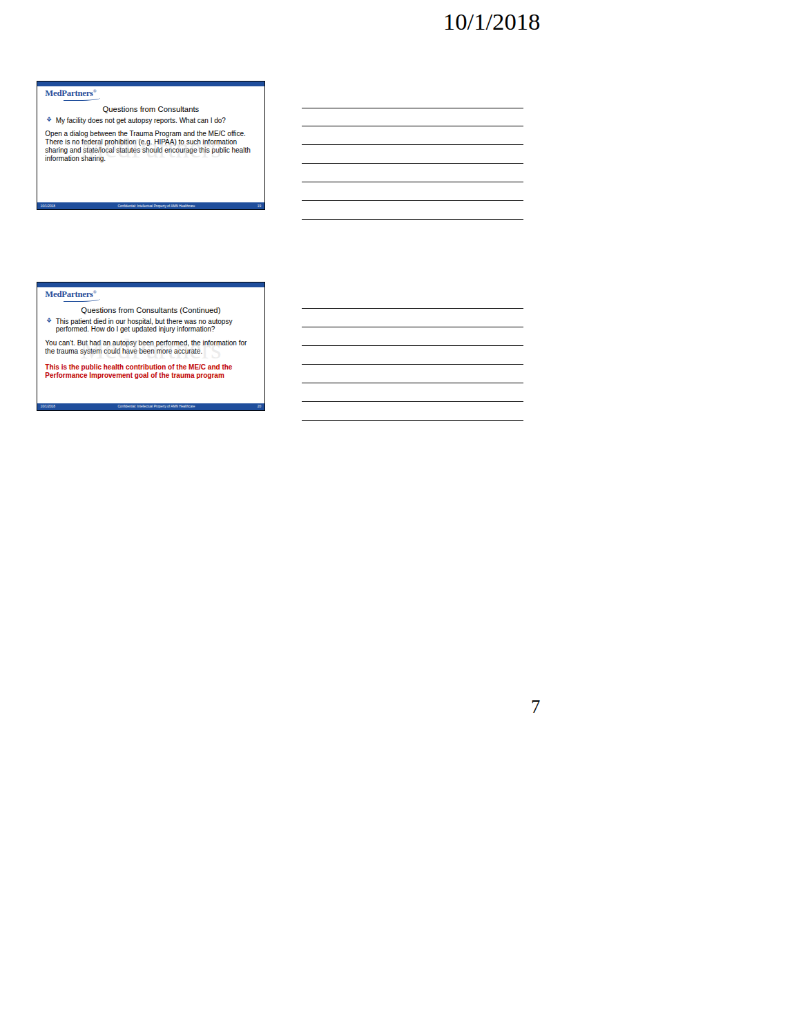10/1/2018
Med Partners®
Questions from Consultants
My facility does not get autopsy reports. What can I do?
Open a dialog between the Trauma Program and the ME/C office. There is no federal prohibition (e.g. HIPAA) to such information sharing and state/local statutes should encourage this public health information sharing.
MedPartners
10/1/2018 Confidential: Intellectual Property of AMN Healthcare 19
Med Partners®
Questions from Consultants (Continued)
This patient died in our hospital, but there was no autopsy performed. How do I get updated injury information?
You can’t. But had an autopsy been performed, the information for the trauma system could have been more accurate.
This is the public health contribution of the ME/C and the Performance Improvement goal of the trauma program
MedPartners
10/1/2018 Confidential: Intellectual Property of AMN Healthcare 20
7